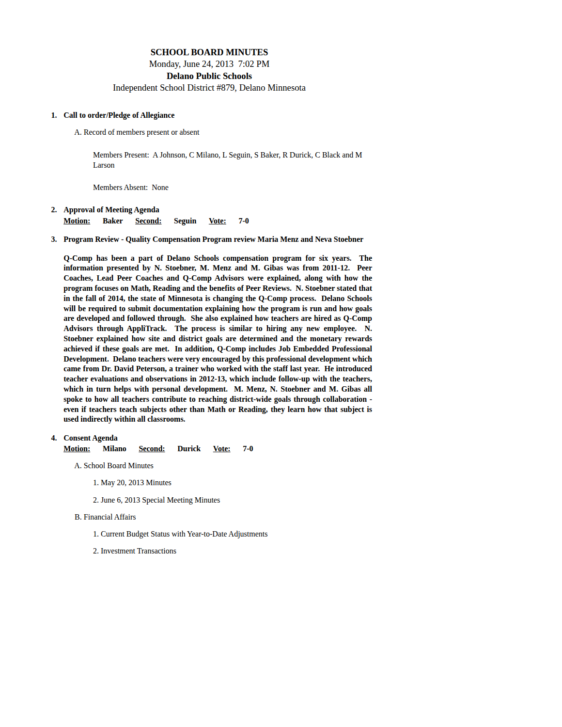SCHOOL BOARD MINUTES
Monday, June 24, 2013 7:02 PM
Delano Public Schools
Independent School District #879, Delano Minnesota
Call to order/Pledge of Allegiance
Record of members present or absent
Members Present: A Johnson, C Milano, L Seguin, S Baker, R Durick, C Black and M Larson
Members Absent: None
Approval of Meeting Agenda
Motion: Baker Second: Seguin Vote: 7-0
Program Review - Quality Compensation Program review Maria Menz and Neva Stoebner
Q-Comp has been a part of Delano Schools compensation program for six years. The information presented by N. Stoebner, M. Menz and M. Gibas was from 2011-12. Peer Coaches, Lead Peer Coaches and Q-Comp Advisors were explained, along with how the program focuses on Math, Reading and the benefits of Peer Reviews. N. Stoebner stated that in the fall of 2014, the state of Minnesota is changing the Q-Comp process. Delano Schools will be required to submit documentation explaining how the program is run and how goals are developed and followed through. She also explained how teachers are hired as Q-Comp Advisors through AppliTrack. The process is similar to hiring any new employee. N. Stoebner explained how site and district goals are determined and the monetary rewards achieved if these goals are met. In addition, Q-Comp includes Job Embedded Professional Development. Delano teachers were very encouraged by this professional development which came from Dr. David Peterson, a trainer who worked with the staff last year. He introduced teacher evaluations and observations in 2012-13, which include follow-up with the teachers, which in turn helps with personal development. M. Menz, N. Stoebner and M. Gibas all spoke to how all teachers contribute to reaching district-wide goals through collaboration - even if teachers teach subjects other than Math or Reading, they learn how that subject is used indirectly within all classrooms.
Consent Agenda
Motion: Milano Second: Durick Vote: 7-0
School Board Minutes
May 20, 2013 Minutes
June 6, 2013 Special Meeting Minutes
Financial Affairs
Current Budget Status with Year-to-Date Adjustments
Investment Transactions